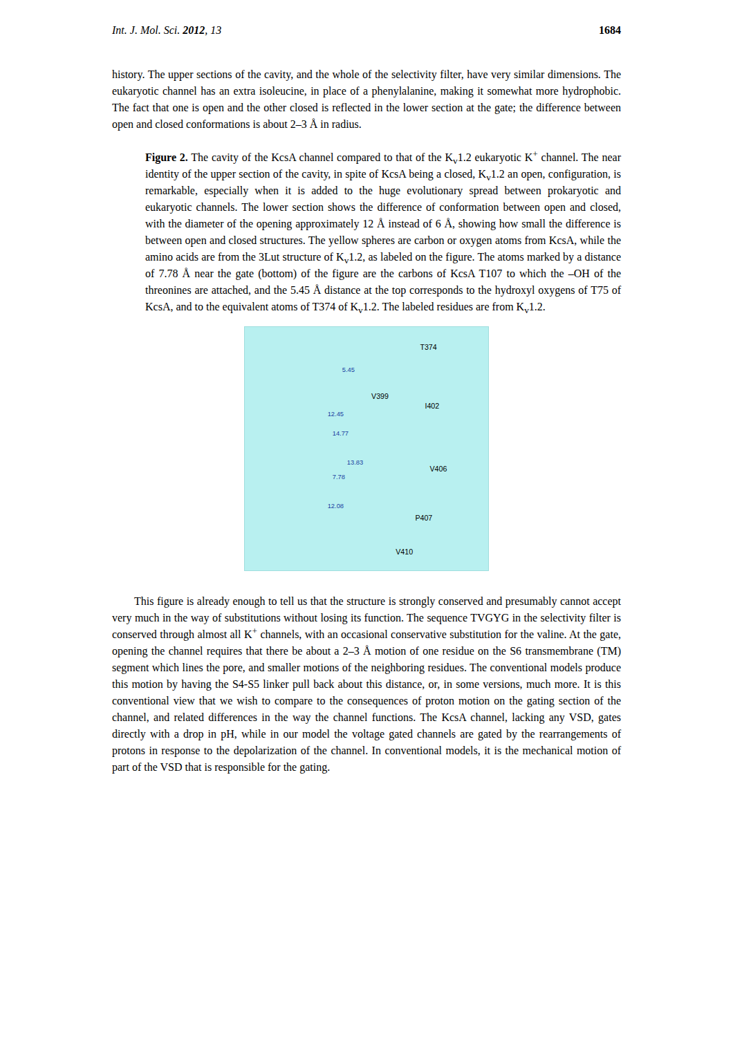Int. J. Mol. Sci. 2012, 13 1684
history. The upper sections of the cavity, and the whole of the selectivity filter, have very similar dimensions. The eukaryotic channel has an extra isoleucine, in place of a phenylalanine, making it somewhat more hydrophobic. The fact that one is open and the other closed is reflected in the lower section at the gate; the difference between open and closed conformations is about 2–3 Å in radius.
Figure 2. The cavity of the KcsA channel compared to that of the Kv1.2 eukaryotic K+ channel. The near identity of the upper section of the cavity, in spite of KcsA being a closed, Kv1.2 an open, configuration, is remarkable, especially when it is added to the huge evolutionary spread between prokaryotic and eukaryotic channels. The lower section shows the difference of conformation between open and closed, with the diameter of the opening approximately 12 Å instead of 6 Å, showing how small the difference is between open and closed structures. The yellow spheres are carbon or oxygen atoms from KcsA, while the amino acids are from the 3Lut structure of Kv1.2, as labeled on the figure. The atoms marked by a distance of 7.78 Å near the gate (bottom) of the figure are the carbons of KcsA T107 to which the –OH of the threonines are attached, and the 5.45 Å distance at the top corresponds to the hydroxyl oxygens of T75 of KcsA, and to the equivalent atoms of T374 of Kv1.2. The labeled residues are from Kv1.2.
T374 5.45 V399 I402 12.45 14.77 13.83 7.78 V406 12.08 P407 V410
This figure is already enough to tell us that the structure is strongly conserved and presumably cannot accept very much in the way of substitutions without losing its function. The sequence TVGYG in the selectivity filter is conserved through almost all K+ channels, with an occasional conservative substitution for the valine. At the gate, opening the channel requires that there be about a 2–3 Å motion of one residue on the S6 transmembrane (TM) segment which lines the pore, and smaller motions of the neighboring residues. The conventional models produce this motion by having the S4-S5 linker pull back about this distance, or, in some versions, much more. It is this conventional view that we wish to compare to the consequences of proton motion on the gating section of the channel, and related differences in the way the channel functions. The KcsA channel, lacking any VSD, gates directly with a drop in pH, while in our model the voltage gated channels are gated by the rearrangements of protons in response to the depolarization of the channel. In conventional models, it is the mechanical motion of part of the VSD that is responsible for the gating.